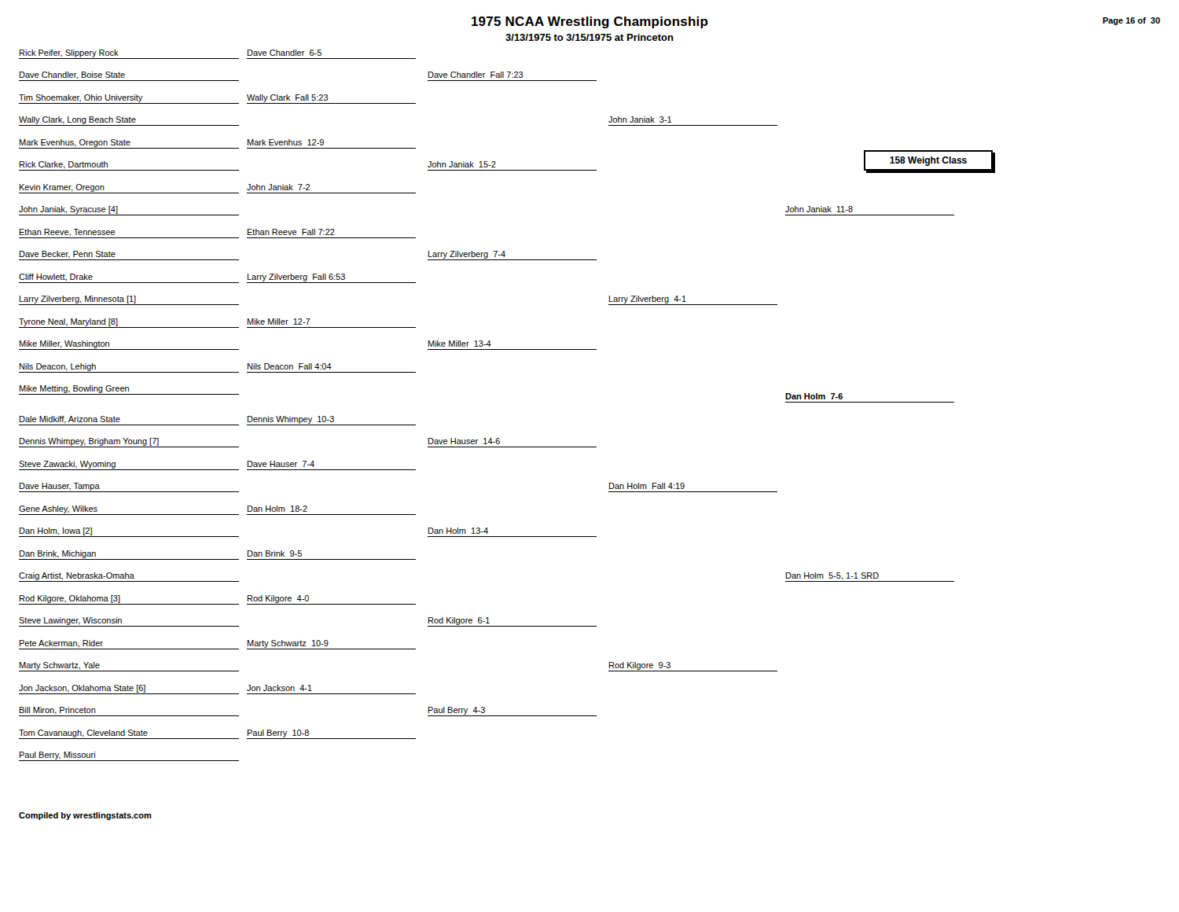Page 16 of 30
1975 NCAA Wrestling Championship
3/13/1975 to 3/15/1975 at Princeton
158 Weight Class
Rick Peifer, Slippery Rock
Dave Chandler, Boise State
Tim Shoemaker, Ohio University
Wally Clark, Long Beach State
Mark Evenhus, Oregon State
Rick Clarke, Dartmouth
Kevin Kramer, Oregon
John Janiak, Syracuse [4]
Ethan Reeve, Tennessee
Dave Becker, Penn State
Cliff Howlett, Drake
Larry Zilverberg, Minnesota [1]
Tyrone Neal, Maryland [8]
Mike Miller, Washington
Nils Deacon, Lehigh
Mike Metting, Bowling Green
Dale Midkiff, Arizona State
Dennis Whimpey, Brigham Young [7]
Steve Zawacki, Wyoming
Dave Hauser, Tampa
Gene Ashley, Wilkes
Dan Holm, Iowa [2]
Dan Brink, Michigan
Craig Artist, Nebraska-Omaha
Rod Kilgore, Oklahoma [3]
Steve Lawinger, Wisconsin
Pete Ackerman, Rider
Marty Schwartz, Yale
Jon Jackson, Oklahoma State [6]
Bill Miron, Princeton
Tom Cavanaugh, Cleveland State
Paul Berry, Missouri
Dave Chandler 6-5
Wally Clark Fall 5:23
Mark Evenhus 12-9
John Janiak 7-2
Ethan Reeve Fall 7:22
Larry Zilverberg Fall 6:53
Mike Miller 12-7
Nils Deacon Fall 4:04
Dennis Whimpey 10-3
Dave Hauser 7-4
Dan Holm 18-2
Dan Brink 9-5
Rod Kilgore 4-0
Marty Schwartz 10-9
Jon Jackson 4-1
Paul Berry 10-8
Dave Chandler Fall 7:23
John Janiak 15-2
Larry Zilverberg 7-4
Mike Miller 13-4
Dave Hauser 14-6
Dan Holm 13-4
Rod Kilgore 6-1
Paul Berry 4-3
John Janiak 3-1
Larry Zilverberg 4-1
Dan Holm Fall 4:19
Rod Kilgore 9-3
John Janiak 11-8
Dan Holm 5-5, 1-1 SRD
Dan Holm 7-6
Compiled by wrestlingstats.com